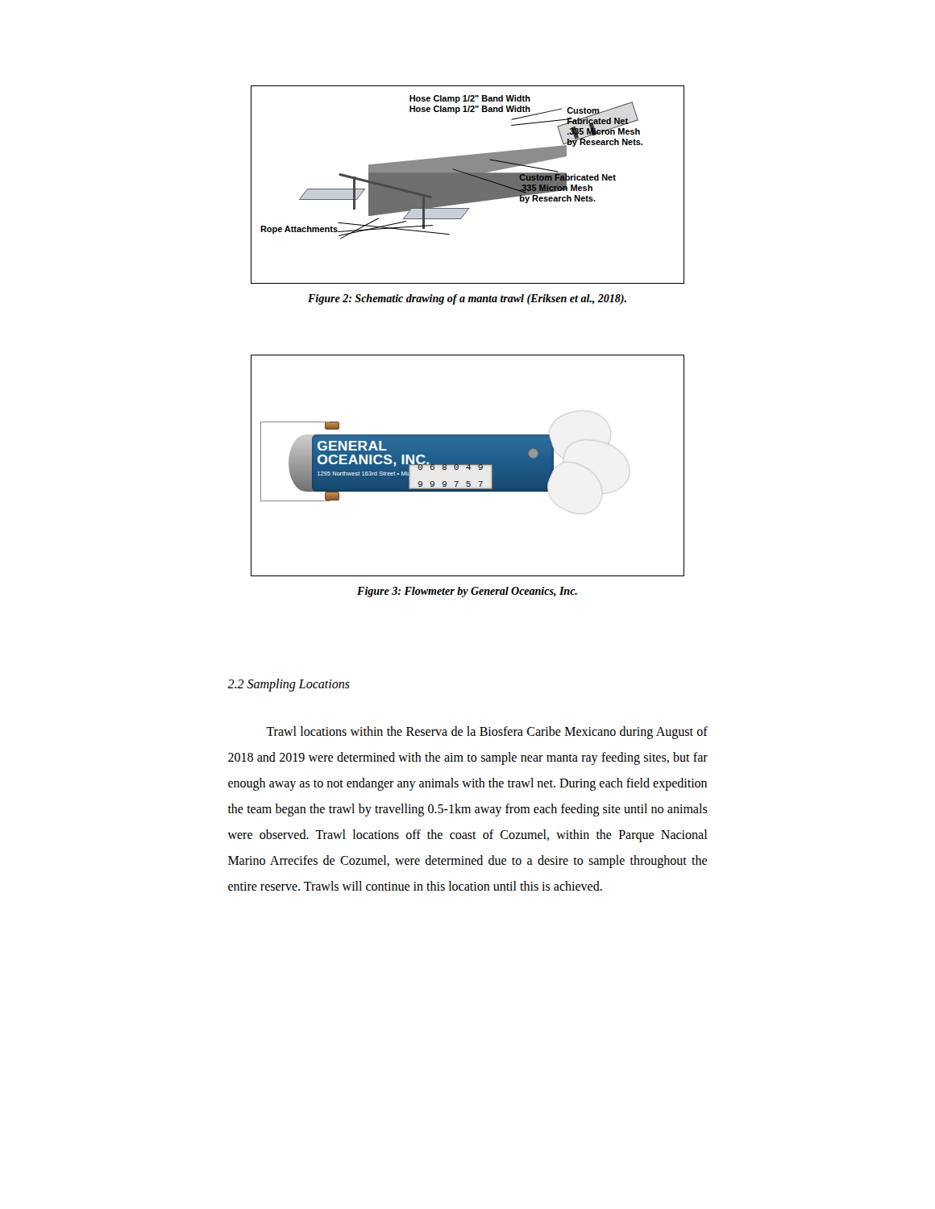Hose Clamp 1/2" Band Width
Hose Clamp 1/2" Band Width
Custom
Fabricated Net
.335 Micron Mesh
by Research Nets.
Custom Fabricated Net
.335 Micron Mesh
by Research Nets.
Rope Attachments
Figure 2: Schematic drawing of a manta trawl (Eriksen et al., 2018).
GENERAL
OCEANICS, INC.
1295 Northwest 163rd Street • Miami, Florida 33169 • U.S.A.
0 6 8 0 4 9
9 9 9 7 5 7
Figure 3: Flowmeter by General Oceanics, Inc.
2.2 Sampling Locations
Trawl locations within the Reserva de la Biosfera Caribe Mexicano during August of 2018 and 2019 were determined with the aim to sample near manta ray feeding sites, but far enough away as to not endanger any animals with the trawl net. During each field expedition the team began the trawl by travelling 0.5-1km away from each feeding site until no animals were observed. Trawl locations off the coast of Cozumel, within the Parque Nacional Marino Arrecifes de Cozumel, were determined due to a desire to sample throughout the entire reserve. Trawls will continue in this location until this is achieved.